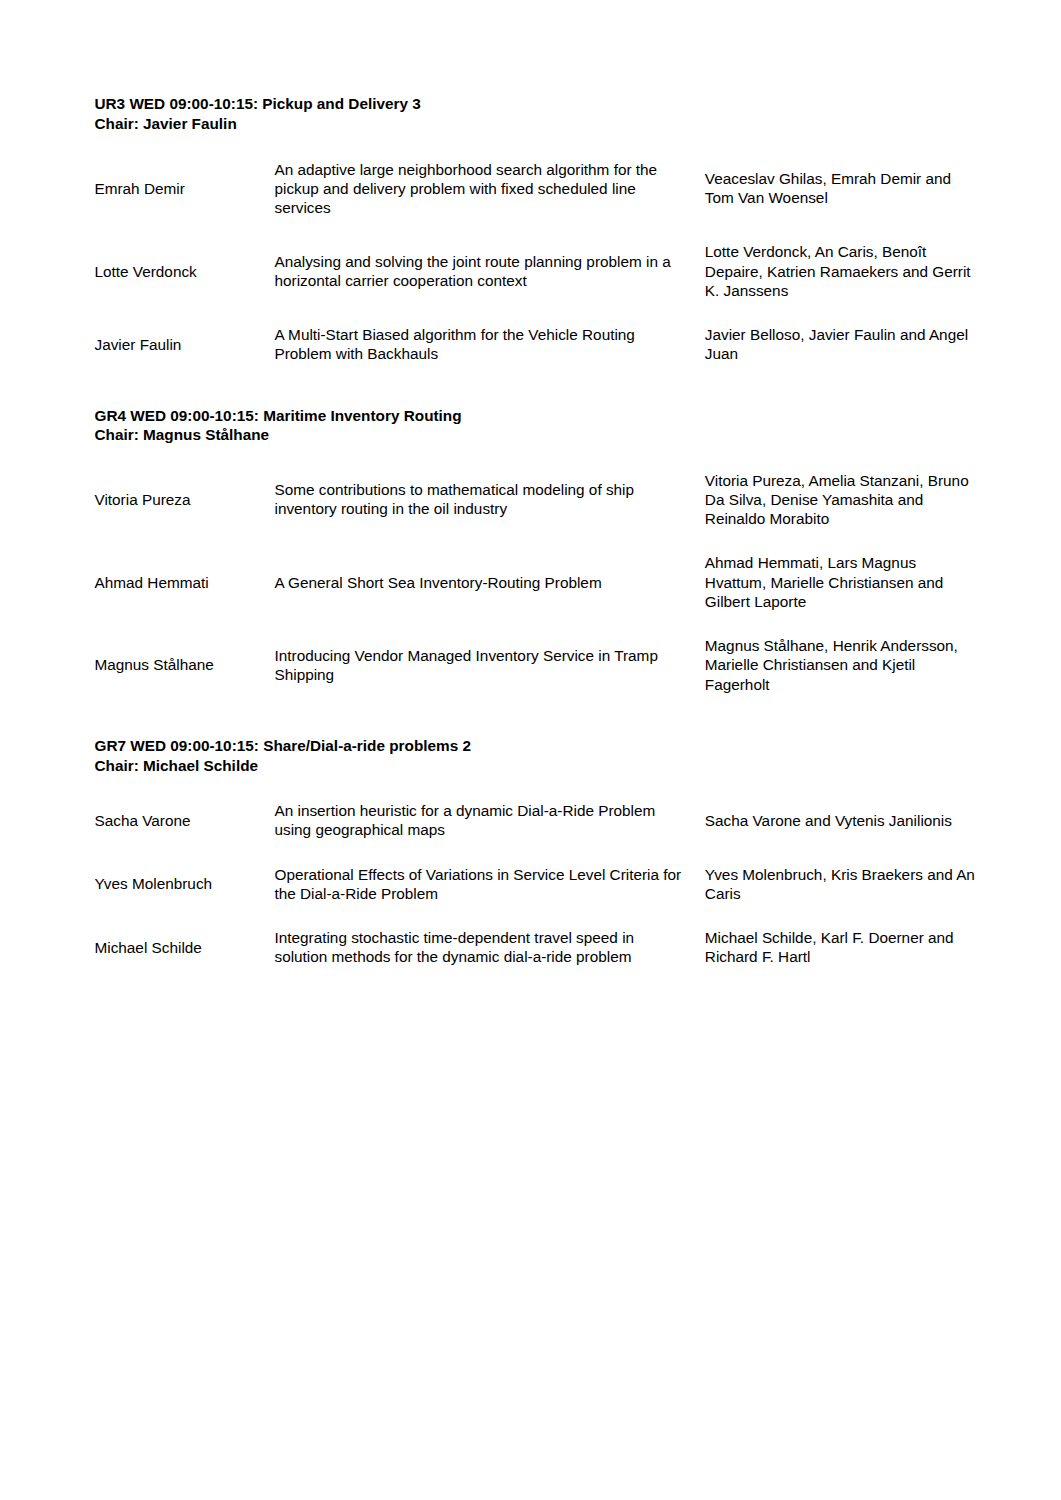UR3 WED 09:00-10:15: Pickup and Delivery 3
Chair: Javier Faulin
| Emrah Demir | An adaptive large neighborhood search algorithm for the pickup and delivery problem with fixed scheduled line services | Veaceslav Ghilas, Emrah Demir and Tom Van Woensel |
| Lotte Verdonck | Analysing and solving the joint route planning problem in a horizontal carrier cooperation context | Lotte Verdonck, An Caris, Benoît Depaire, Katrien Ramaekers and Gerrit K. Janssens |
| Javier Faulin | A Multi-Start Biased algorithm for the Vehicle Routing Problem with Backhauls | Javier Belloso, Javier Faulin and Angel Juan |
GR4 WED 09:00-10:15: Maritime Inventory Routing
Chair: Magnus Stålhane
| Vitoria Pureza | Some contributions to mathematical modeling of ship inventory routing in the oil industry | Vitoria Pureza, Amelia Stanzani, Bruno Da Silva, Denise Yamashita and Reinaldo Morabito |
| Ahmad Hemmati | A General Short Sea Inventory-Routing Problem | Ahmad Hemmati, Lars Magnus Hvattum, Marielle Christiansen and Gilbert Laporte |
| Magnus Stålhane | Introducing Vendor Managed Inventory Service in Tramp Shipping | Magnus Stålhane, Henrik Andersson, Marielle Christiansen and Kjetil Fagerholt |
GR7 WED 09:00-10:15: Share/Dial-a-ride problems 2
Chair: Michael Schilde
| Sacha Varone | An insertion heuristic for a dynamic Dial-a-Ride Problem using geographical maps | Sacha Varone and Vytenis Janilionis |
| Yves Molenbruch | Operational Effects of Variations in Service Level Criteria for the Dial-a-Ride Problem | Yves Molenbruch, Kris Braekers and An Caris |
| Michael Schilde | Integrating stochastic time-dependent travel speed in solution methods for the dynamic dial-a-ride problem | Michael Schilde, Karl F. Doerner and Richard F. Hartl |